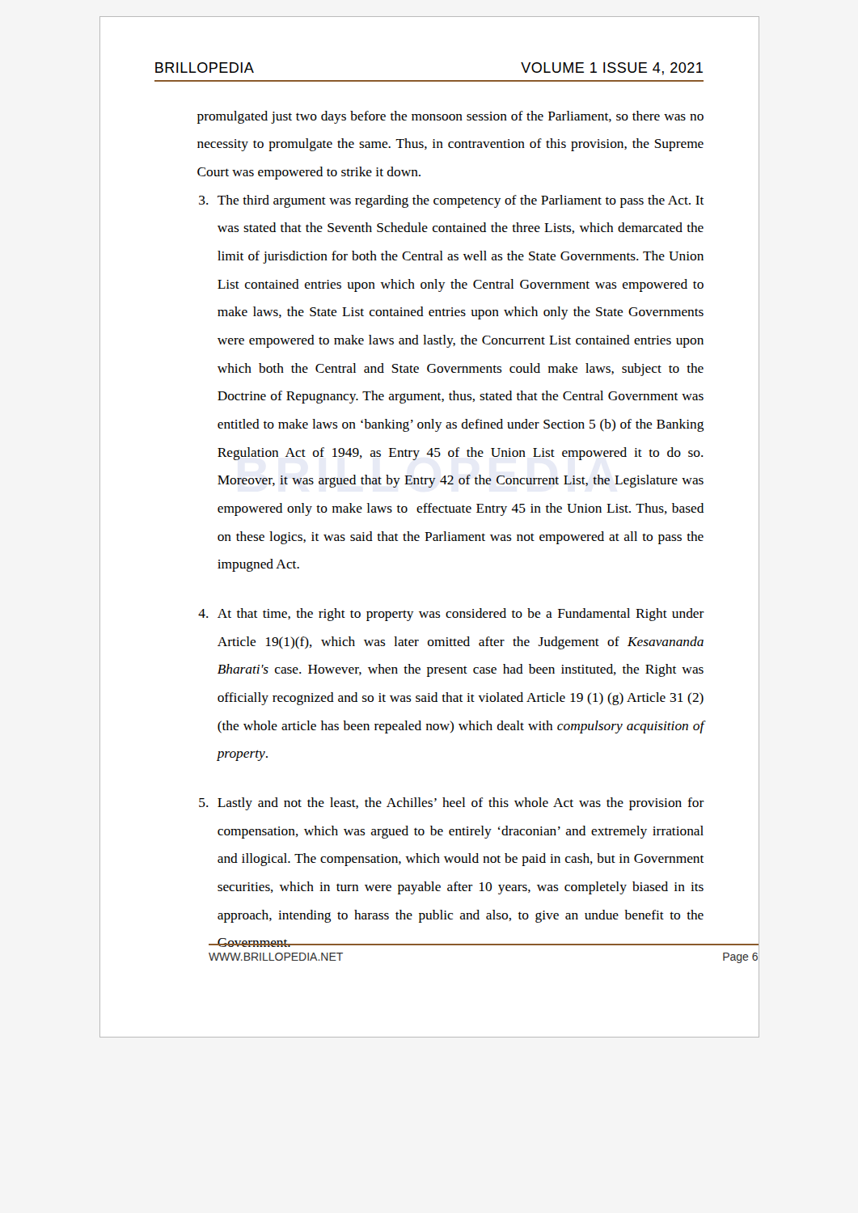BRILLOPEDIA VOLUME 1 ISSUE 4, 2021
BRILLOPEDIA
promulgated just two days before the monsoon session of the Parliament, so there was no necessity to promulgate the same. Thus, in contravention of this provision, the Supreme Court was empowered to strike it down.
The third argument was regarding the competency of the Parliament to pass the Act. It was stated that the Seventh Schedule contained the three Lists, which demarcated the limit of jurisdiction for both the Central as well as the State Governments. The Union List contained entries upon which only the Central Government was empowered to make laws, the State List contained entries upon which only the State Governments were empowered to make laws and lastly, the Concurrent List contained entries upon which both the Central and State Governments could make laws, subject to the Doctrine of Repugnancy. The argument, thus, stated that the Central Government was entitled to make laws on ‘banking’ only as defined under Section 5 (b) of the Banking Regulation Act of 1949, as Entry 45 of the Union List empowered it to do so. Moreover, it was argued that by Entry 42 of the Concurrent List, the Legislature was empowered only to make laws to effectuate Entry 45 in the Union List. Thus, based on these logics, it was said that the Parliament was not empowered at all to pass the impugned Act.
At that time, the right to property was considered to be a Fundamental Right under Article 19(1)(f), which was later omitted after the Judgement of Kesavananda Bharati's case. However, when the present case had been instituted, the Right was officially recognized and so it was said that it violated Article 19 (1) (g) Article 31 (2) (the whole article has been repealed now) which dealt with compulsory acquisition of property.
Lastly and not the least, the Achilles’ heel of this whole Act was the provision for compensation, which was argued to be entirely ‘draconian’ and extremely irrational and illogical. The compensation, which would not be paid in cash, but in Government securities, which in turn were payable after 10 years, was completely biased in its approach, intending to harass the public and also, to give an undue benefit to the Government.
WWW.BRILLOPEDIA.NET Page 6